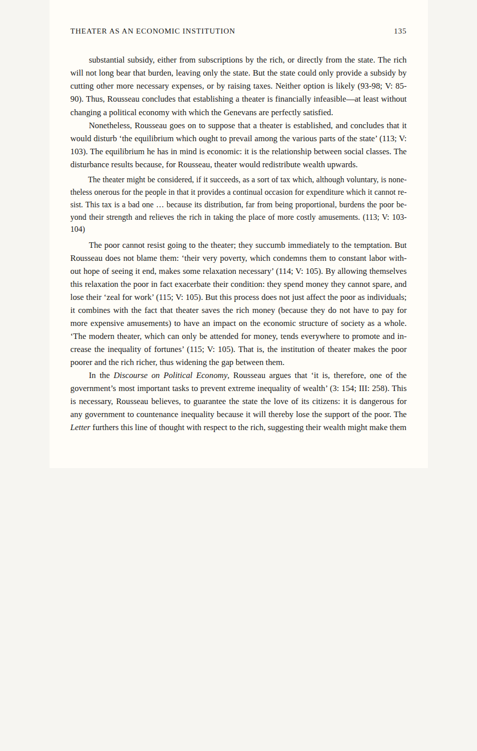Theater as an Economic Institution 135
substantial subsidy, either from subscriptions by the rich, or directly from the state. The rich will not long bear that burden, leaving only the state. But the state could only provide a subsidy by cutting other more necessary expenses, or by raising taxes. Neither option is likely (93-98; V: 85-90). Thus, Rousseau concludes that establishing a theater is financially infeasible—at least without changing a political economy with which the Genevans are perfectly satisfied.
Nonetheless, Rousseau goes on to suppose that a theater is established, and concludes that it would disturb ‘the equilibrium which ought to prevail among the various parts of the state’ (113; V: 103). The equilibrium he has in mind is economic: it is the relationship between social classes. The disturbance results because, for Rousseau, theater would redistribute wealth upwards.
The theater might be considered, if it succeeds, as a sort of tax which, although voluntary, is nonetheless onerous for the people in that it provides a continual occasion for expenditure which it cannot resist. This tax is a bad one … because its distribution, far from being proportional, burdens the poor beyond their strength and relieves the rich in taking the place of more costly amusements. (113; V: 103-104)
The poor cannot resist going to the theater; they succumb immediately to the temptation. But Rousseau does not blame them: ‘their very poverty, which condemns them to constant labor without hope of seeing it end, makes some relaxation necessary’ (114; V: 105). By allowing themselves this relaxation the poor in fact exacerbate their condition: they spend money they cannot spare, and lose their ‘zeal for work’ (115; V: 105). But this process does not just affect the poor as individuals; it combines with the fact that theater saves the rich money (because they do not have to pay for more expensive amusements) to have an impact on the economic structure of society as a whole. ‘The modern theater, which can only be attended for money, tends everywhere to promote and increase the inequality of fortunes’ (115; V: 105). That is, the institution of theater makes the poor poorer and the rich richer, thus widening the gap between them.
In the Discourse on Political Economy, Rousseau argues that ‘it is, therefore, one of the government’s most important tasks to prevent extreme inequality of wealth’ (3: 154; III: 258). This is necessary, Rousseau believes, to guarantee the state the love of its citizens: it is dangerous for any government to countenance inequality because it will thereby lose the support of the poor. The Letter furthers this line of thought with respect to the rich, suggesting their wealth might make them